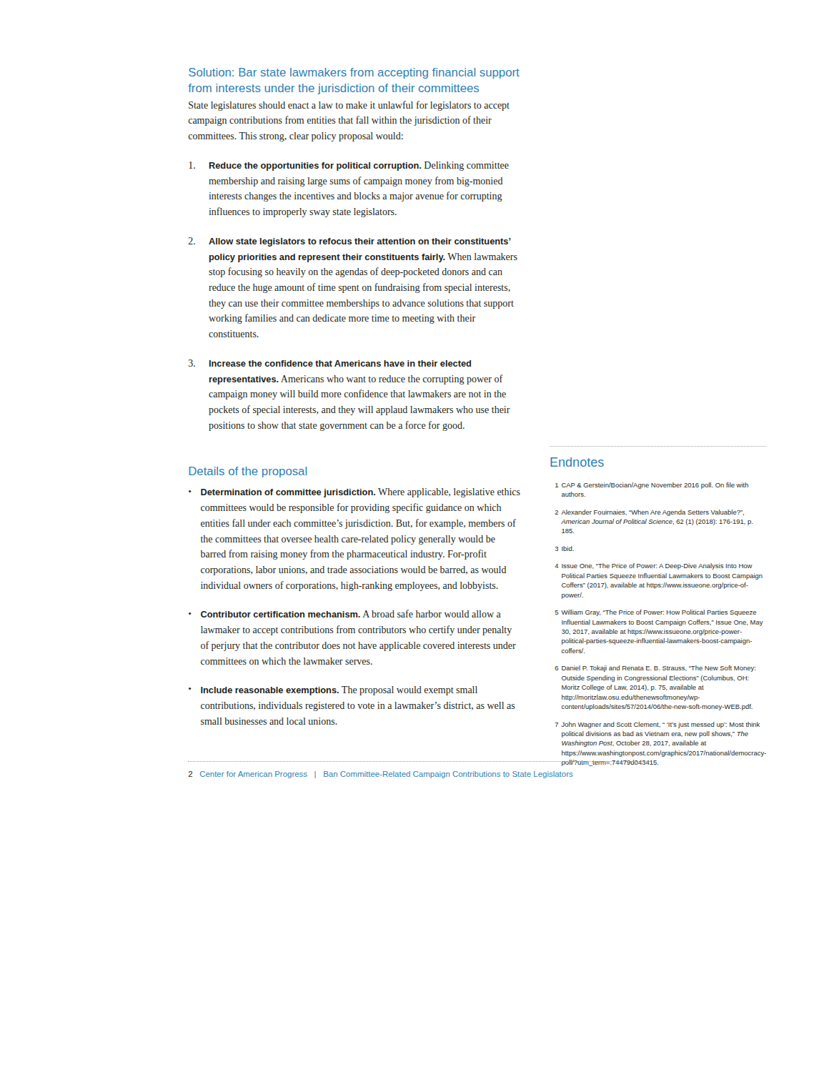Solution: Bar state lawmakers from accepting financial support from interests under the jurisdiction of their committees
State legislatures should enact a law to make it unlawful for legislators to accept campaign contributions from entities that fall within the jurisdiction of their committees. This strong, clear policy proposal would:
Reduce the opportunities for political corruption. Delinking committee membership and raising large sums of campaign money from big-monied interests changes the incentives and blocks a major avenue for corrupting influences to improperly sway state legislators.
Allow state legislators to refocus their attention on their constituents’ policy priorities and represent their constituents fairly. When lawmakers stop focusing so heavily on the agendas of deep-pocketed donors and can reduce the huge amount of time spent on fundraising from special interests, they can use their committee memberships to advance solutions that support working families and can dedicate more time to meeting with their constituents.
Increase the confidence that Americans have in their elected representatives. Americans who want to reduce the corrupting power of campaign money will build more confidence that lawmakers are not in the pockets of special interests, and they will applaud lawmakers who use their positions to show that state government can be a force for good.
Details of the proposal
Determination of committee jurisdiction. Where applicable, legislative ethics committees would be responsible for providing specific guidance on which entities fall under each committee’s jurisdiction. But, for example, members of the committees that oversee health care-related policy generally would be barred from raising money from the pharmaceutical industry. For-profit corporations, labor unions, and trade associations would be barred, as would individual owners of corporations, high-ranking employees, and lobbyists.
Contributor certification mechanism. A broad safe harbor would allow a lawmaker to accept contributions from contributors who certify under penalty of perjury that the contributor does not have applicable covered interests under committees on which the lawmaker serves.
Include reasonable exemptions. The proposal would exempt small contributions, individuals registered to vote in a lawmaker’s district, as well as small businesses and local unions.
Endnotes
CAP & Gerstein/Bocian/Agne November 2016 poll. On file with authors.
Alexander Fouirnaies, “When Are Agenda Setters Valuable?”, American Journal of Political Science, 62 (1) (2018): 176-191, p. 185.
Ibid.
Issue One, “The Price of Power: A Deep-Dive Analysis Into How Political Parties Squeeze Influential Lawmakers to Boost Campaign Coffers” (2017), available at https://www.issueone.org/price-of-power/.
William Gray, “The Price of Power: How Political Parties Squeeze Influential Lawmakers to Boost Campaign Coffers,” Issue One, May 30, 2017, available at https://www.issueone.org/price-power-political-parties-squeeze-influential-lawmakers-boost-campaign-coffers/.
Daniel P. Tokaji and Renata E. B. Strauss, “The New Soft Money: Outside Spending in Congressional Elections” (Columbus, OH: Moritz College of Law, 2014), p. 75, available at http://moritzlaw.osu.edu/thenewsoftmoney/wp-content/uploads/sites/57/2014/06/the-new-soft-money-WEB.pdf.
John Wagner and Scott Clement, “ ‘It’s just messed up’: Most think political divisions as bad as Vietnam era, new poll shows,” The Washington Post, October 28, 2017, available at https://www.washingtonpost.com/graphics/2017/national/democracy-poll/?utm_term=.74479d043415.
2 Center for American Progress | Ban Committee-Related Campaign Contributions to State Legislators